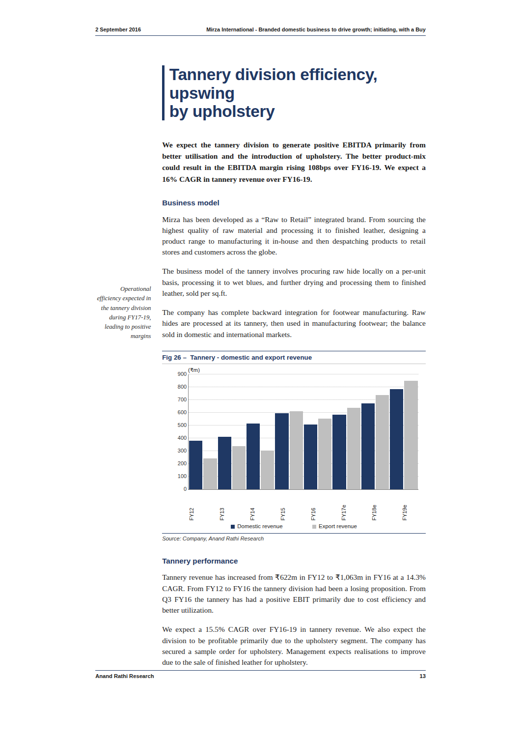2 September 2016
Mirza International - Branded domestic business to drive growth; initiating, with a Buy
Operational efficiency expected in the tannery division during FY17-19, leading to positive margins
Tannery division efficiency, upswing
by upholstery
We expect the tannery division to generate positive EBITDA primarily from better utilisation and the introduction of upholstery. The better product-mix could result in the EBITDA margin rising 108bps over FY16-19. We expect a 16% CAGR in tannery revenue over FY16-19.
Business model
Mirza has been developed as a “Raw to Retail” integrated brand. From sourcing the highest quality of raw material and processing it to finished leather, designing a product range to manufacturing it in-house and then despatching products to retail stores and customers across the globe.
The business model of the tannery involves procuring raw hide locally on a per-unit basis, processing it to wet blues, and further drying and processing them to finished leather, sold per sq.ft.
The company has complete backward integration for footwear manufacturing. Raw hides are processed at its tannery, then used in manufacturing footwear; the balance sold in domestic and international markets.
Fig 26 – Tannery - domestic and export revenue
(₹m)
900
800
700
600
500
400
300
200
100
0
FY12
FY13
FY14
FY15
FY16
FY17e
FY18e
FY19e
Domestic revenue
Export revenue
Source: Company, Anand Rathi Research
Tannery performance
Tannery revenue has increased from ₹622m in FY12 to ₹1,063m in FY16 at a 14.3% CAGR. From FY12 to FY16 the tannery division had been a losing proposition. From Q3 FY16 the tannery has had a positive EBIT primarily due to cost efficiency and better utilization.
We expect a 15.5% CAGR over FY16-19 in tannery revenue. We also expect the division to be profitable primarily due to the upholstery segment. The company has secured a sample order for upholstery. Management expects realisations to improve due to the sale of finished leather for upholstery.
Anand Rathi Research
13